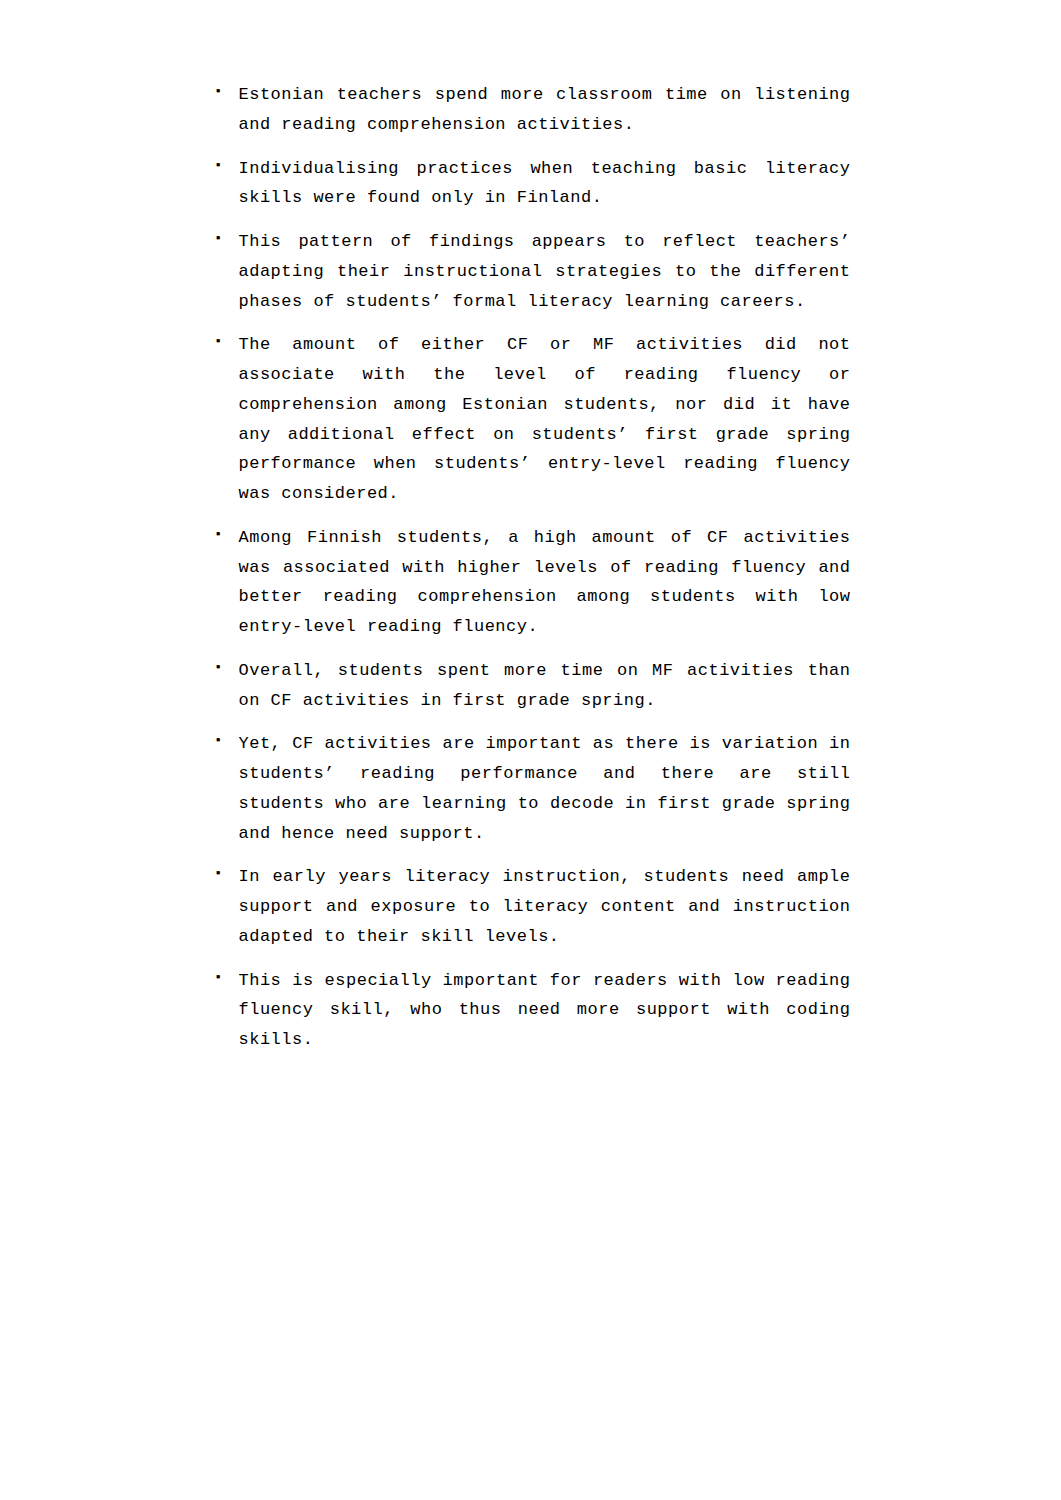Estonian teachers spend more classroom time on listening and reading comprehension activities.
Individualising practices when teaching basic literacy skills were found only in Finland.
This pattern of findings appears to reflect teachers’ adapting their instructional strategies to the different phases of students’ formal literacy learning careers.
The amount of either CF or MF activities did not associate with the level of reading fluency or comprehension among Estonian students, nor did it have any additional effect on students’ first grade spring performance when students’ entry-level reading fluency was considered.
Among Finnish students, a high amount of CF activities was associated with higher levels of reading fluency and better reading comprehension among students with low entry-level reading fluency.
Overall, students spent more time on MF activities than on CF activities in first grade spring.
Yet, CF activities are important as there is variation in students’ reading performance and there are still students who are learning to decode in first grade spring and hence need support.
In early years literacy instruction, students need ample support and exposure to literacy content and instruction adapted to their skill levels.
This is especially important for readers with low reading fluency skill, who thus need more support with coding skills.